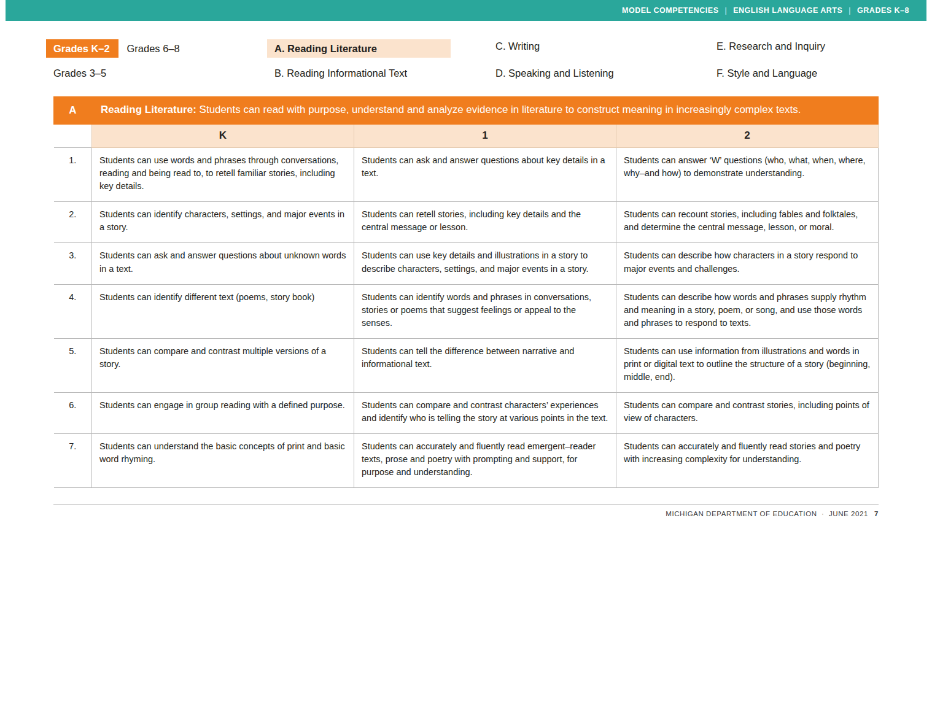MODEL COMPETENCIES | ENGLISH LANGUAGE ARTS | GRADES K–8
Grades K–2 Grades 6–8
A. Reading Literature
C. Writing
E. Research and Inquiry
Grades 3–5
B. Reading Informational Text
D. Speaking and Listening
F. Style and Language
| A | Reading Literature: Students can read with purpose, understand and analyze evidence in literature to construct meaning in increasingly complex texts. |
| --- | --- |
| | K | 1 | 2 |
| 1. | Students can use words and phrases through conversations, reading and being read to, to retell familiar stories, including key details. | Students can ask and answer questions about key details in a text. | Students can answer ‘W’ questions (who, what, when, where, why–and how) to demonstrate understanding. |
| 2. | Students can identify characters, settings, and major events in a story. | Students can retell stories, including key details and the central message or lesson. | Students can recount stories, including fables and folktales, and determine the central message, lesson, or moral. |
| 3. | Students can ask and answer questions about unknown words in a text. | Students can use key details and illustrations in a story to describe characters, settings, and major events in a story. | Students can describe how characters in a story respond to major events and challenges. |
| 4. | Students can identify different text (poems, story book) | Students can identify words and phrases in conversations, stories or poems that suggest feelings or appeal to the senses. | Students can describe how words and phrases supply rhythm and meaning in a story, poem, or song, and use those words and phrases to respond to texts. |
| 5. | Students can compare and contrast multiple versions of a story. | Students can tell the difference between narrative and informational text. | Students can use information from illustrations and words in print or digital text to outline the structure of a story (beginning, middle, end). |
| 6. | Students can engage in group reading with a defined purpose. | Students can compare and contrast characters’ experiences and identify who is telling the story at various points in the text. | Students can compare and contrast stories, including points of view of characters. |
| 7. | Students can understand the basic concepts of print and basic word rhyming. | Students can accurately and fluently read emergent–reader texts, prose and poetry with prompting and support, for purpose and understanding. | Students can accurately and fluently read stories and poetry with increasing complexity for understanding. |
MICHIGAN DEPARTMENT OF EDUCATION · JUNE 20217